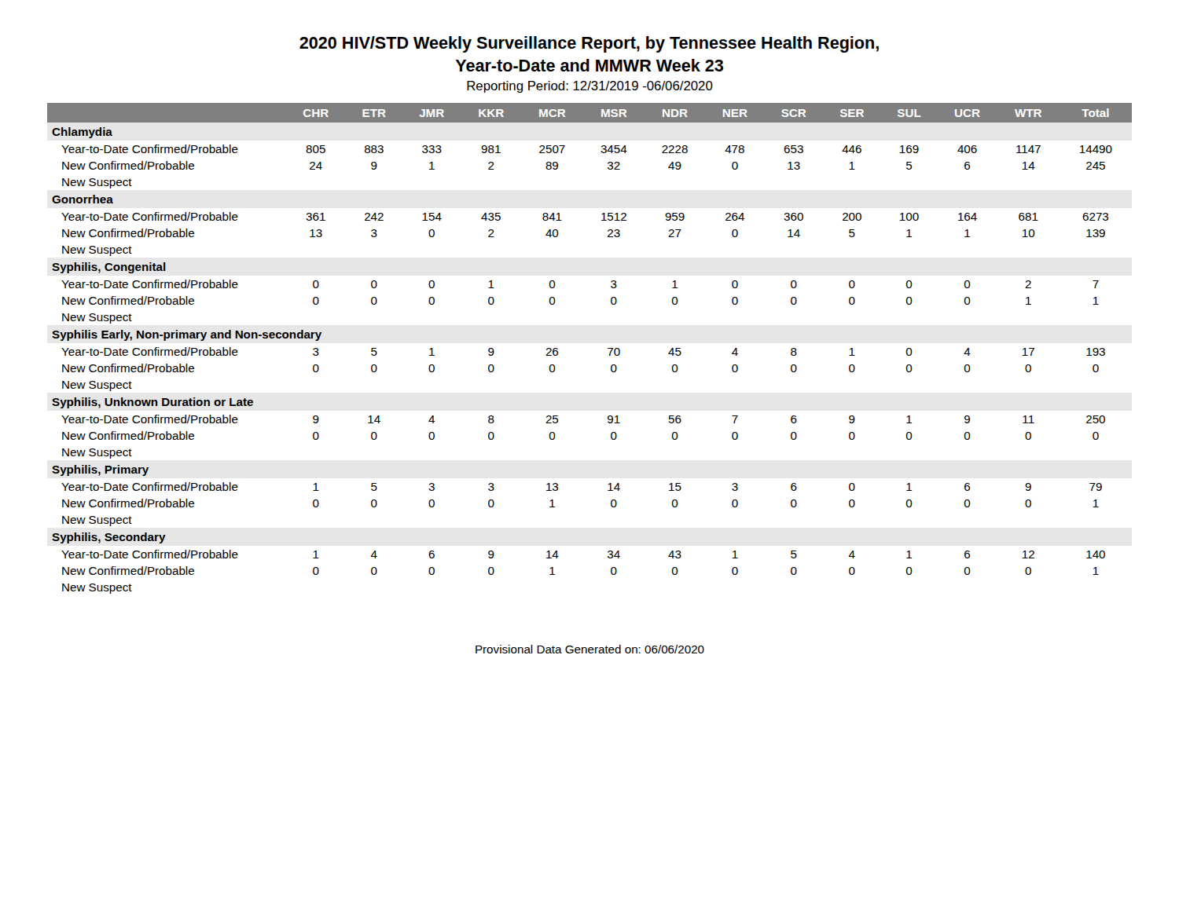2020 HIV/STD Weekly Surveillance Report, by Tennessee Health Region,
Year-to-Date and MMWR Week 23
Reporting Period: 12/31/2019 -06/06/2020
| | CHR | ETR | JMR | KKR | MCR | MSR | NDR | NER | SCR | SER | SUL | UCR | WTR | Total |
| --- | --- | --- | --- | --- | --- | --- | --- | --- | --- | --- | --- | --- | --- | --- |
| Chlamydia |
| Year-to-Date Confirmed/Probable | 805 | 883 | 333 | 981 | 2507 | 3454 | 2228 | 478 | 653 | 446 | 169 | 406 | 1147 | 14490 |
| New Confirmed/Probable | 24 | 9 | 1 | 2 | 89 | 32 | 49 | 0 | 13 | 1 | 5 | 6 | 14 | 245 |
| New Suspect | | | | | | | | | | | | | | |
| Gonorrhea |
| Year-to-Date Confirmed/Probable | 361 | 242 | 154 | 435 | 841 | 1512 | 959 | 264 | 360 | 200 | 100 | 164 | 681 | 6273 |
| New Confirmed/Probable | 13 | 3 | 0 | 2 | 40 | 23 | 27 | 0 | 14 | 5 | 1 | 1 | 10 | 139 |
| New Suspect | | | | | | | | | | | | | | |
| Syphilis, Congenital |
| Year-to-Date Confirmed/Probable | 0 | 0 | 0 | 1 | 0 | 3 | 1 | 0 | 0 | 0 | 0 | 0 | 2 | 7 |
| New Confirmed/Probable | 0 | 0 | 0 | 0 | 0 | 0 | 0 | 0 | 0 | 0 | 0 | 0 | 1 | 1 |
| New Suspect | | | | | | | | | | | | | | |
| Syphilis Early, Non-primary and Non-secondary |
| Year-to-Date Confirmed/Probable | 3 | 5 | 1 | 9 | 26 | 70 | 45 | 4 | 8 | 1 | 0 | 4 | 17 | 193 |
| New Confirmed/Probable | 0 | 0 | 0 | 0 | 0 | 0 | 0 | 0 | 0 | 0 | 0 | 0 | 0 | 0 |
| New Suspect | | | | | | | | | | | | | | |
| Syphilis, Unknown Duration or Late |
| Year-to-Date Confirmed/Probable | 9 | 14 | 4 | 8 | 25 | 91 | 56 | 7 | 6 | 9 | 1 | 9 | 11 | 250 |
| New Confirmed/Probable | 0 | 0 | 0 | 0 | 0 | 0 | 0 | 0 | 0 | 0 | 0 | 0 | 0 | 0 |
| New Suspect | | | | | | | | | | | | | | |
| Syphilis, Primary |
| Year-to-Date Confirmed/Probable | 1 | 5 | 3 | 3 | 13 | 14 | 15 | 3 | 6 | 0 | 1 | 6 | 9 | 79 |
| New Confirmed/Probable | 0 | 0 | 0 | 0 | 1 | 0 | 0 | 0 | 0 | 0 | 0 | 0 | 0 | 1 |
| New Suspect | | | | | | | | | | | | | | |
| Syphilis, Secondary |
| Year-to-Date Confirmed/Probable | 1 | 4 | 6 | 9 | 14 | 34 | 43 | 1 | 5 | 4 | 1 | 6 | 12 | 140 |
| New Confirmed/Probable | 0 | 0 | 0 | 0 | 1 | 0 | 0 | 0 | 0 | 0 | 0 | 0 | 0 | 1 |
| New Suspect | | | | | | | | | | | | | | |
Provisional Data Generated on: 06/06/2020